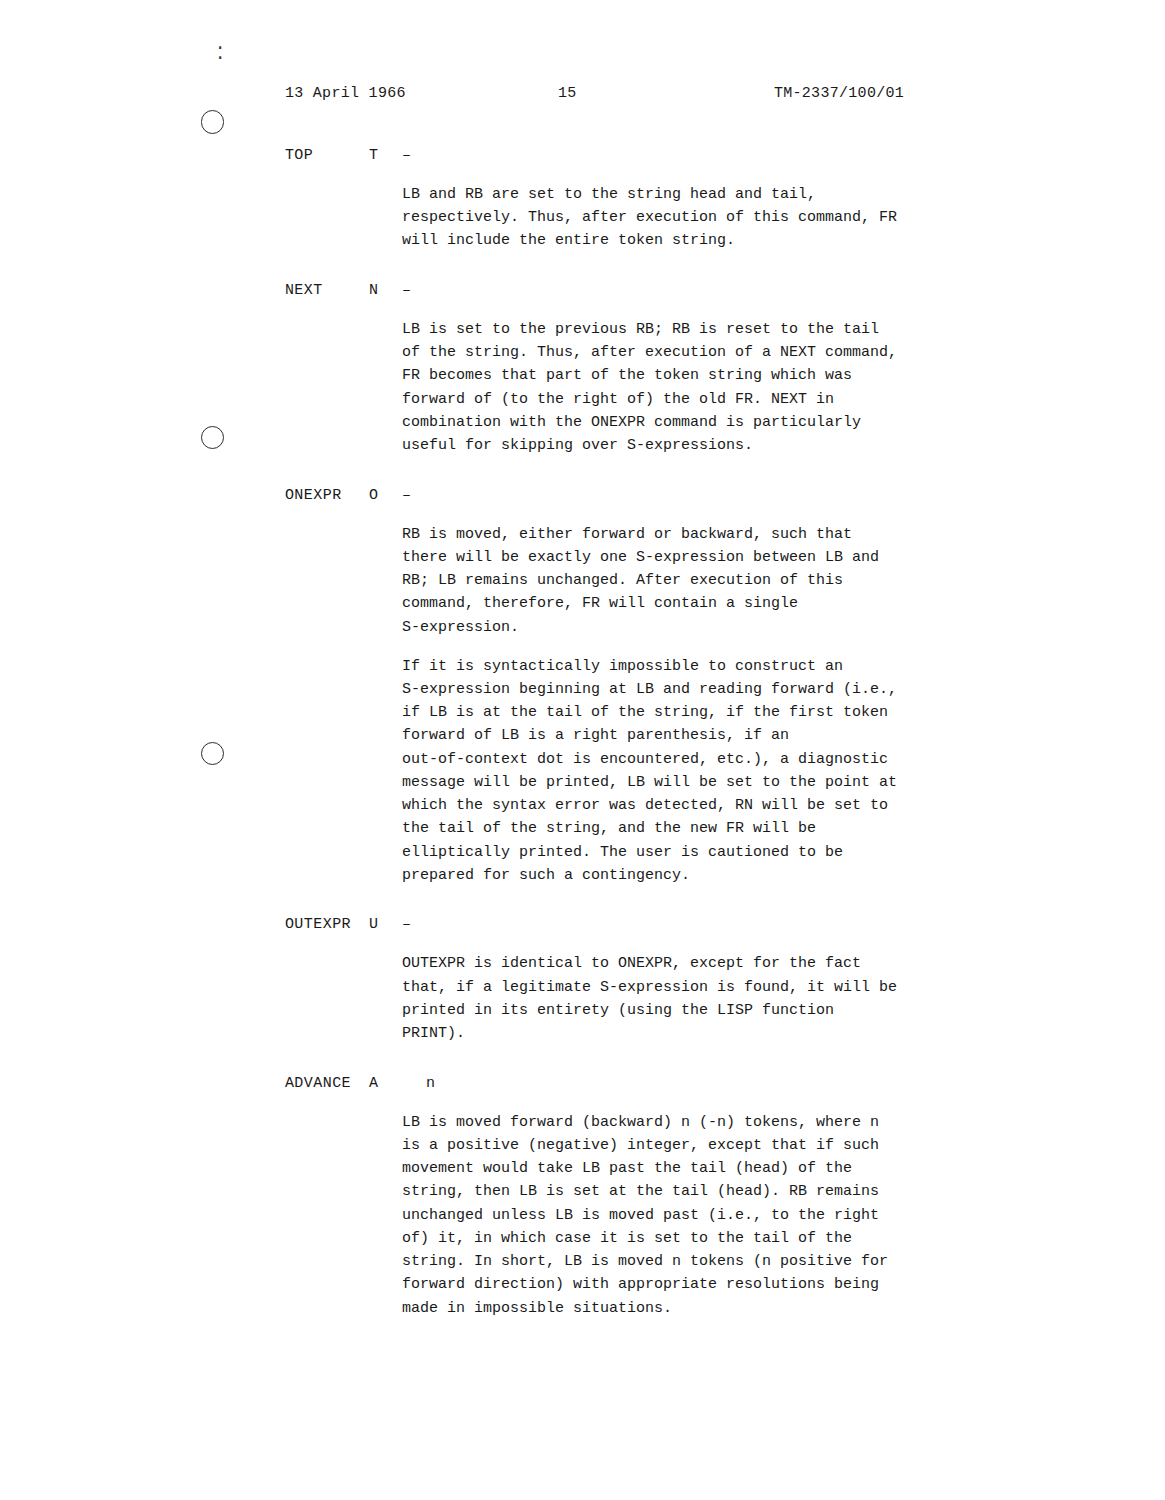.
.
13 April 1966
15
TM‑2337/100/01
TOP
T
–
LB and RB are set to the string head and tail, respectively. Thus, after execution of this command, FR will include the entire token string.
NEXT
N
–
LB is set to the previous RB; RB is reset to the tail of the string. Thus, after execution of a NEXT command, FR becomes that part of the token string which was forward of (to the right of) the old FR. NEXT in combination with the ONEXPR command is particularly useful for skipping over S‑expressions.
ONEXPR
O
–
RB is moved, either forward or backward, such that there will be exactly one S‑expression between LB and RB; LB remains unchanged. After execution of this command, therefore, FR will contain a single S‑expression.
If it is syntactically impossible to construct an S‑expression beginning at LB and reading forward (i.e., if LB is at the tail of the string, if the first token forward of LB is a right parenthesis, if an out‑of‑context dot is encountered, etc.), a diagnostic message will be printed, LB will be set to the point at which the syntax error was detected, RN will be set to the tail of the string, and the new FR will be elliptically printed. The user is cautioned to be prepared for such a contingency.
OUTEXPR
U
–
OUTEXPR is identical to ONEXPR, except for the fact that, if a legitimate S‑expression is found, it will be printed in its entirety (using the LISP function PRINT).
ADVANCE
A
n
LB is moved forward (backward) n (‑n) tokens, where n is a positive (negative) integer, except that if such movement would take LB past the tail (head) of the string, then LB is set at the tail (head). RB remains unchanged unless LB is moved past (i.e., to the right of) it, in which case it is set to the tail of the string. In short, LB is moved n tokens (n positive for forward direction) with appropriate resolutions being made in impossible situations.